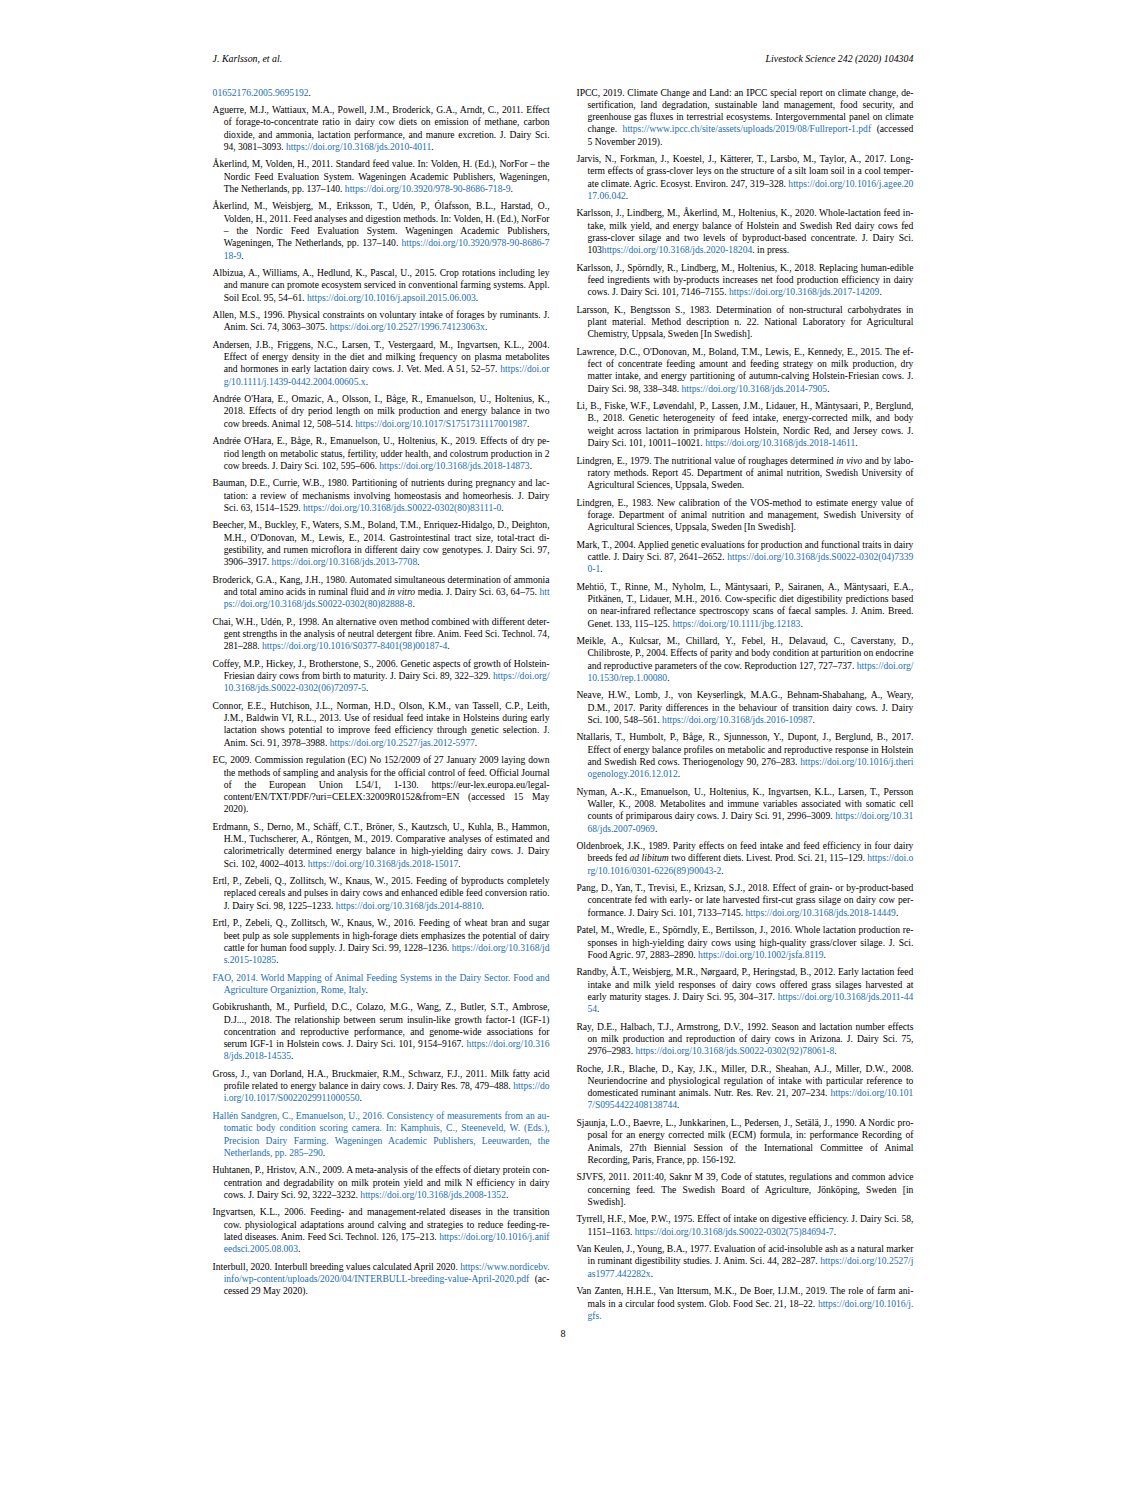J. Karlsson, et al.
Livestock Science 242 (2020) 104304
01652176.2005.9695192.
Aguerre, M.J., Wattiaux, M.A., Powell, J.M., Broderick, G.A., Arndt, C., 2011. Effect of forage-to-concentrate ratio in dairy cow diets on emission of methane, carbon dioxide, and ammonia, lactation performance, and manure excretion. J. Dairy Sci. 94, 3081–3093. https://doi.org/10.3168/jds.2010-4011.
Åkerlind, M, Volden, H., 2011. Standard feed value. In: Volden, H. (Ed.), NorFor – the Nordic Feed Evaluation System. Wageningen Academic Publishers, Wageningen, The Netherlands, pp. 137–140. https://doi.org/10.3920/978-90-8686-718-9.
Åkerlind, M., Weisbjerg, M., Eriksson, T., Udén, P., Ólafsson, B.L., Harstad, O., Volden, H., 2011. Feed analyses and digestion methods. In: Volden, H. (Ed.), NorFor – the Nordic Feed Evaluation System. Wageningen Academic Publishers, Wageningen, The Netherlands, pp. 137–140. https://doi.org/10.3920/978-90-8686-718-9.
Albizua, A., Williams, A., Hedlund, K., Pascal, U., 2015. Crop rotations including ley and manure can promote ecosystem serviced in conventional farming systems. Appl. Soil Ecol. 95, 54–61. https://doi.org/10.1016/j.apsoil.2015.06.003.
Allen, M.S., 1996. Physical constraints on voluntary intake of forages by ruminants. J. Anim. Sci. 74, 3063–3075. https://doi.org/10.2527/1996.74123063x.
Andersen, J.B., Friggens, N.C., Larsen, T., Vestergaard, M., Ingvartsen, K.L., 2004. Effect of energy density in the diet and milking frequency on plasma metabolites and hormones in early lactation dairy cows. J. Vet. Med. A 51, 52–57. https://doi.org/10.1111/j.1439-0442.2004.00605.x.
Andrée O'Hara, E., Omazic, A., Olsson, I., Båge, R., Emanuelson, U., Holtenius, K., 2018. Effects of dry period length on milk production and energy balance in two cow breeds. Animal 12, 508–514. https://doi.org/10.1017/S1751731117001987.
Andrée O'Hara, E., Båge, R., Emanuelson, U., Holtenius, K., 2019. Effects of dry period length on metabolic status, fertility, udder health, and colostrum production in 2 cow breeds. J. Dairy Sci. 102, 595–606. https://doi.org/10.3168/jds.2018-14873.
Bauman, D.E., Currie, W.B., 1980. Partitioning of nutrients during pregnancy and lactation: a review of mechanisms involving homeostasis and homeorhesis. J. Dairy Sci. 63, 1514–1529. https://doi.org/10.3168/jds.S0022-0302(80)83111-0.
Beecher, M., Buckley, F., Waters, S.M., Boland, T.M., Enriquez-Hidalgo, D., Deighton, M.H., O'Donovan, M., Lewis, E., 2014. Gastrointestinal tract size, total-tract digestibility, and rumen microflora in different dairy cow genotypes. J. Dairy Sci. 97, 3906–3917. https://doi.org/10.3168/jds.2013-7708.
Broderick, G.A., Kang, J.H., 1980. Automated simultaneous determination of ammonia and total amino acids in ruminal fluid and in vitro media. J. Dairy Sci. 63, 64–75. https://doi.org/10.3168/jds.S0022-0302(80)82888-8.
Chai, W.H., Udén, P., 1998. An alternative oven method combined with different detergent strengths in the analysis of neutral detergent fibre. Anim. Feed Sci. Technol. 74, 281–288. https://doi.org/10.1016/S0377-8401(98)00187-4.
Coffey, M.P., Hickey, J., Brotherstone, S., 2006. Genetic aspects of growth of Holstein-Friesian dairy cows from birth to maturity. J. Dairy Sci. 89, 322–329. https://doi.org/10.3168/jds.S0022-0302(06)72097-5.
Connor, E.E., Hutchison, J.L., Norman, H.D., Olson, K.M., van Tassell, C.P., Leith, J.M., Baldwin VI, R.L., 2013. Use of residual feed intake in Holsteins during early lactation shows potential to improve feed efficiency through genetic selection. J. Anim. Sci. 91, 3978–3988. https://doi.org/10.2527/jas.2012-5977.
EC, 2009. Commission regulation (EC) No 152/2009 of 27 January 2009 laying down the methods of sampling and analysis for the official control of feed. Official Journal of the European Union L54/1, 1-130. https://eur-lex.europa.eu/legal-content/EN/TXT/PDF/?uri=CELEX:32009R0152&from=EN (accessed 15 May 2020).
Erdmann, S., Derno, M., Schäff, C.T., Bröner, S., Kautzsch, U., Kuhla, B., Hammon, H.M., Tuchscherer, A., Röntgen, M., 2019. Comparative analyses of estimated and calorimetrically determined energy balance in high-yielding dairy cows. J. Dairy Sci. 102, 4002–4013. https://doi.org/10.3168/jds.2018-15017.
Ertl, P., Zebeli, Q., Zollitsch, W., Knaus, W., 2015. Feeding of byproducts completely replaced cereals and pulses in dairy cows and enhanced edible feed conversion ratio. J. Dairy Sci. 98, 1225–1233. https://doi.org/10.3168/jds.2014-8810.
Ertl, P., Zebeli, Q., Zollitsch, W., Knaus, W., 2016. Feeding of wheat bran and sugar beet pulp as sole supplements in high-forage diets emphasizes the potential of dairy cattle for human food supply. J. Dairy Sci. 99, 1228–1236. https://doi.org/10.3168/jds.2015-10285.
FAO, 2014. World Mapping of Animal Feeding Systems in the Dairy Sector. Food and Agriculture Organiztion, Rome, Italy.
Gobikrushanth, M., Purfield, D.C., Colazo, M.G., Wang, Z., Butler, S.T., Ambrose, D.J..., 2018. The relationship between serum insulin-like growth factor-1 (IGF-1) concentration and reproductive performance, and genome-wide associations for serum IGF-1 in Holstein cows. J. Dairy Sci. 101, 9154–9167. https://doi.org/10.3168/jds.2018-14535.
Gross, J., van Dorland, H.A., Bruckmaier, R.M., Schwarz, F.J., 2011. Milk fatty acid profile related to energy balance in dairy cows. J. Dairy Res. 78, 479–488. https://doi.org/10.1017/S0022029911000550.
Hallén Sandgren, C., Emanuelson, U., 2016. Consistency of measurements from an automatic body condition scoring camera. In: Kamphuis, C., Steeneveld, W. (Eds.), Precision Dairy Farming. Wageningen Academic Publishers, Leeuwarden, the Netherlands, pp. 285–290.
Huhtanen, P., Hristov, A.N., 2009. A meta-analysis of the effects of dietary protein concentration and degradability on milk protein yield and milk N efficiency in dairy cows. J. Dairy Sci. 92, 3222–3232. https://doi.org/10.3168/jds.2008-1352.
Ingvartsen, K.L., 2006. Feeding- and management-related diseases in the transition cow. physiological adaptations around calving and strategies to reduce feeding-related diseases. Anim. Feed Sci. Technol. 126, 175–213. https://doi.org/10.1016/j.anifeedsci.2005.08.003.
Interbull, 2020. Interbull breeding values calculated April 2020. https://www.nordicebv.info/wp-content/uploads/2020/04/INTERBULL-breeding-value-April-2020.pdf (accessed 29 May 2020).
IPCC, 2019. Climate Change and Land: an IPCC special report on climate change, desertification, land degradation, sustainable land management, food security, and greenhouse gas fluxes in terrestrial ecosystems. Intergovernmental panel on climate change. https://www.ipcc.ch/site/assets/uploads/2019/08/Fullreport-1.pdf (accessed 5 November 2019).
Jarvis, N., Forkman, J., Koestel, J., Kätterer, T., Larsbo, M., Taylor, A., 2017. Long-term effects of grass-clover leys on the structure of a silt loam soil in a cool temperate climate. Agric. Ecosyst. Environ. 247, 319–328. https://doi.org/10.1016/j.agee.2017.06.042.
Karlsson, J., Lindberg, M., Åkerlind, M., Holtenius, K., 2020. Whole-lactation feed intake, milk yield, and energy balance of Holstein and Swedish Red dairy cows fed grass-clover silage and two levels of byproduct-based concentrate. J. Dairy Sci. 103https://doi.org/10.3168/jds.2020-18204. in press.
Karlsson, J., Spörndly, R., Lindberg, M., Holtenius, K., 2018. Replacing human-edible feed ingredients with by-products increases net food production efficiency in dairy cows. J. Dairy Sci. 101, 7146–7155. https://doi.org/10.3168/jds.2017-14209.
Larsson, K., Bengtsson S., 1983. Determination of non-structural carbohydrates in plant material. Method description n. 22. National Laboratory for Agricultural Chemistry, Uppsala, Sweden [In Swedish].
Lawrence, D.C., O'Donovan, M., Boland, T.M., Lewis, E., Kennedy, E., 2015. The effect of concentrate feeding amount and feeding strategy on milk production, dry matter intake, and energy partitioning of autumn-calving Holstein-Friesian cows. J. Dairy Sci. 98, 338–348. https://doi.org/10.3168/jds.2014-7905.
Li, B., Fiske, W.F., Løvendahl, P., Lassen, J.M., Lidauer, H., Mäntysaari, P., Berglund, B., 2018. Genetic heterogeneity of feed intake, energy-corrected milk, and body weight across lactation in primiparous Holstein, Nordic Red, and Jersey cows. J. Dairy Sci. 101, 10011–10021. https://doi.org/10.3168/jds.2018-14611.
Lindgren, E., 1979. The nutritional value of roughages determined in vivo and by laboratory methods. Report 45. Department of animal nutrition, Swedish University of Agricultural Sciences, Uppsala, Sweden.
Lindgren, E., 1983. New calibration of the VOS-method to estimate energy value of forage. Department of animal nutrition and management, Swedish University of Agricultural Sciences, Uppsala, Sweden [In Swedish].
Mark, T., 2004. Applied genetic evaluations for production and functional traits in dairy cattle. J. Dairy Sci. 87, 2641–2652. https://doi.org/10.3168/jds.S0022-0302(04)73390-1.
Mehtiö, T., Rinne, M., Nyholm, L., Mäntysaari, P., Sairanen, A., Mäntysaari, E.A., Pitkänen, T., Lidauer, M.H., 2016. Cow-specific diet digestibility predictions based on near-infrared reflectance spectroscopy scans of faecal samples. J. Anim. Breed. Genet. 133, 115–125. https://doi.org/10.1111/jbg.12183.
Meikle, A., Kulcsar, M., Chillard, Y., Febel, H., Delavaud, C., Caverstany, D., Chilibroste, P., 2004. Effects of parity and body condition at parturition on endocrine and reproductive parameters of the cow. Reproduction 127, 727–737. https://doi.org/10.1530/rep.1.00080.
Neave, H.W., Lomb, J., von Keyserlingk, M.A.G., Behnam-Shabahang, A., Weary, D.M., 2017. Parity differences in the behaviour of transition dairy cows. J. Dairy Sci. 100, 548–561. https://doi.org/10.3168/jds.2016-10987.
Ntallaris, T., Humbolt, P., Båge, R., Sjunnesson, Y., Dupont, J., Berglund, B., 2017. Effect of energy balance profiles on metabolic and reproductive response in Holstein and Swedish Red cows. Theriogenology 90, 276–283. https://doi.org/10.1016/j.theriogenology.2016.12.012.
Nyman, A.-.K., Emanuelson, U., Holtenius, K., Ingvartsen, K.L., Larsen, T., Persson Waller, K., 2008. Metabolites and immune variables associated with somatic cell counts of primiparous dairy cows. J. Dairy Sci. 91, 2996–3009. https://doi.org/10.3168/jds.2007-0969.
Oldenbroek, J.K., 1989. Parity effects on feed intake and feed efficiency in four dairy breeds fed ad libitum two different diets. Livest. Prod. Sci. 21, 115–129. https://doi.org/10.1016/0301-6226(89)90043-2.
Pang, D., Yan, T., Trevisi, E., Krizsan, S.J., 2018. Effect of grain- or by-product-based concentrate fed with early- or late harvested first-cut grass silage on dairy cow performance. J. Dairy Sci. 101, 7133–7145. https://doi.org/10.3168/jds.2018-14449.
Patel, M., Wredle, E., Spörndly, E., Bertilsson, J., 2016. Whole lactation production responses in high-yielding dairy cows using high-quality grass/clover silage. J. Sci. Food Agric. 97, 2883–2890. https://doi.org/10.1002/jsfa.8119.
Randby, Å.T., Weisbjerg, M.R., Nørgaard, P., Heringstad, B., 2012. Early lactation feed intake and milk yield responses of dairy cows offered grass silages harvested at early maturity stages. J. Dairy Sci. 95, 304–317. https://doi.org/10.3168/jds.2011-4454.
Ray, D.E., Halbach, T.J., Armstrong, D.V., 1992. Season and lactation number effects on milk production and reproduction of dairy cows in Arizona. J. Dairy Sci. 75, 2976–2983. https://doi.org/10.3168/jds.S0022-0302(92)78061-8.
Roche, J.R., Blache, D., Kay, J.K., Miller, D.R., Sheahan, A.J., Miller, D.W., 2008. Neuriendocrine and physiological regulation of intake with particular reference to domesticated ruminant animals. Nutr. Res. Rev. 21, 207–234. https://doi.org/10.1017/S0954422408138744.
Sjaunja, L.O., Baevre, L., Junkkarinen, L., Pedersen, J., Setälä, J., 1990. A Nordic proposal for an energy corrected milk (ECM) formula, in: performance Recording of Animals, 27th Biennial Session of the International Committee of Animal Recording, Paris, France, pp. 156-192.
SJVFS, 2011. 2011:40, Saknr M 39, Code of statutes, regulations and common advice concerning feed. The Swedish Board of Agriculture, Jönköping, Sweden [in Swedish].
Tyrrell, H.F., Moe, P.W., 1975. Effect of intake on digestive efficiency. J. Dairy Sci. 58, 1151–1163. https://doi.org/10.3168/jds.S0022-0302(75)84694-7.
Van Keulen, J., Young, B.A., 1977. Evaluation of acid-insoluble ash as a natural marker in ruminant digestibility studies. J. Anim. Sci. 44, 282–287. https://doi.org/10.2527/jas1977.442282x.
Van Zanten, H.H.E., Van Ittersum, M.K., De Boer, I.J.M., 2019. The role of farm animals in a circular food system. Glob. Food Sec. 21, 18–22. https://doi.org/10.1016/j.gfs.
8